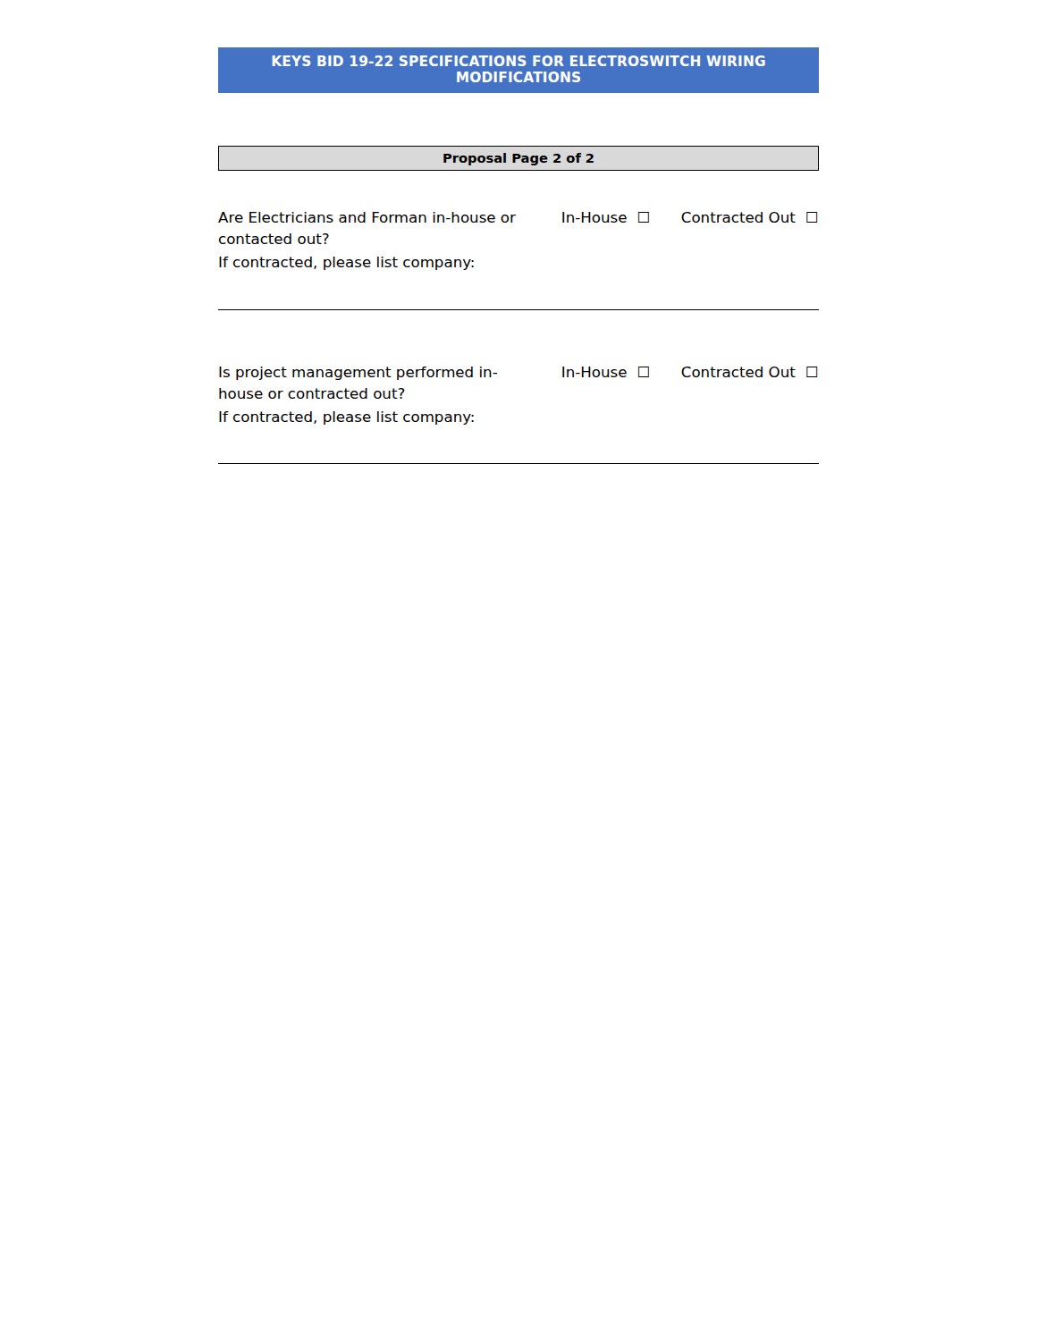KEYS BID 19-22 SPECIFICATIONS FOR ELECTROSWITCH WIRING MODIFICATIONS
Proposal Page 2 of 2
Are Electricians and Forman in-house or contacted out? In-House ☐ Contracted Out ☐
If contracted, please list company:
Is project management performed in-house or contracted out? In-House ☐ Contracted Out ☐
If contracted, please list company: